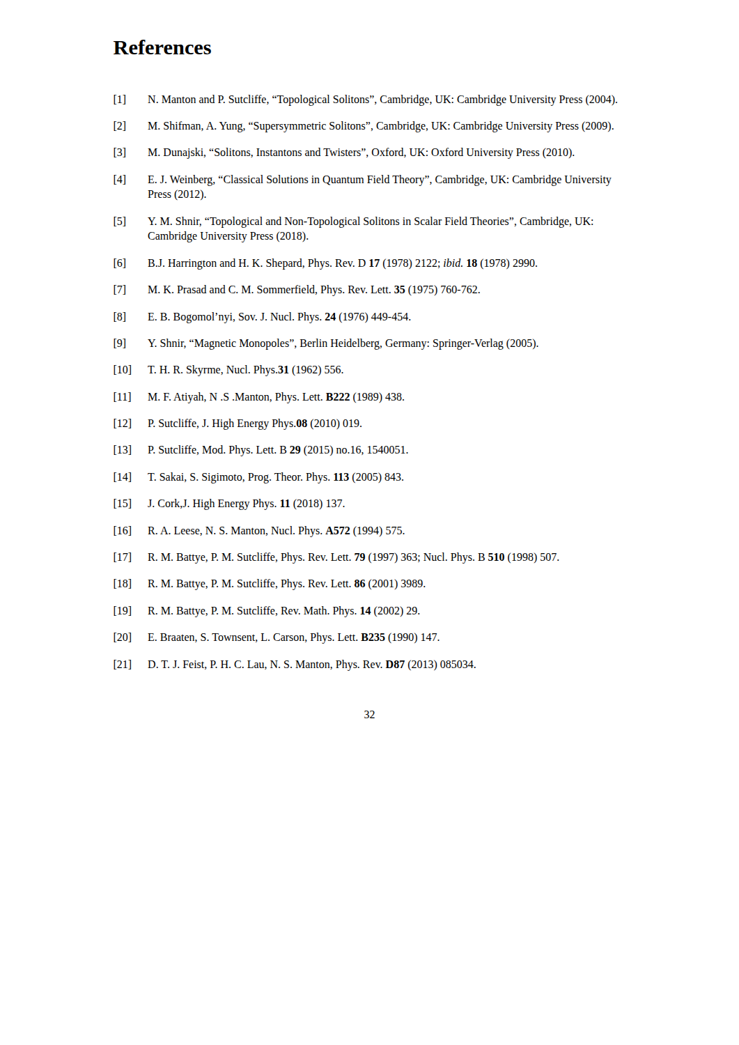References
[1] N. Manton and P. Sutcliffe, “Topological Solitons”, Cambridge, UK: Cambridge University Press (2004).
[2] M. Shifman, A. Yung, “Supersymmetric Solitons”, Cambridge, UK: Cambridge University Press (2009).
[3] M. Dunajski, “Solitons, Instantons and Twisters”, Oxford, UK: Oxford University Press (2010).
[4] E. J. Weinberg, “Classical Solutions in Quantum Field Theory”, Cambridge, UK: Cambridge University Press (2012).
[5] Y. M. Shnir, “Topological and Non-Topological Solitons in Scalar Field Theories”, Cambridge, UK: Cambridge University Press (2018).
[6] B.J. Harrington and H. K. Shepard, Phys. Rev. D 17 (1978) 2122; ibid. 18 (1978) 2990.
[7] M. K. Prasad and C. M. Sommerfield, Phys. Rev. Lett. 35 (1975) 760-762.
[8] E. B. Bogomol’nyi, Sov. J. Nucl. Phys. 24 (1976) 449-454.
[9] Y. Shnir, “Magnetic Monopoles”, Berlin Heidelberg, Germany: Springer-Verlag (2005).
[10] T. H. R. Skyrme, Nucl. Phys.31 (1962) 556.
[11] M. F. Atiyah, N .S .Manton, Phys. Lett. B222 (1989) 438.
[12] P. Sutcliffe, J. High Energy Phys.08 (2010) 019.
[13] P. Sutcliffe, Mod. Phys. Lett. B 29 (2015) no.16, 1540051.
[14] T. Sakai, S. Sigimoto, Prog. Theor. Phys. 113 (2005) 843.
[15] J. Cork,J. High Energy Phys. 11 (2018) 137.
[16] R. A. Leese, N. S. Manton, Nucl. Phys. A572 (1994) 575.
[17] R. M. Battye, P. M. Sutcliffe, Phys. Rev. Lett. 79 (1997) 363; Nucl. Phys. B 510 (1998) 507.
[18] R. M. Battye, P. M. Sutcliffe, Phys. Rev. Lett. 86 (2001) 3989.
[19] R. M. Battye, P. M. Sutcliffe, Rev. Math. Phys. 14 (2002) 29.
[20] E. Braaten, S. Townsent, L. Carson, Phys. Lett. B235 (1990) 147.
[21] D. T. J. Feist, P. H. C. Lau, N. S. Manton, Phys. Rev. D87 (2013) 085034.
32